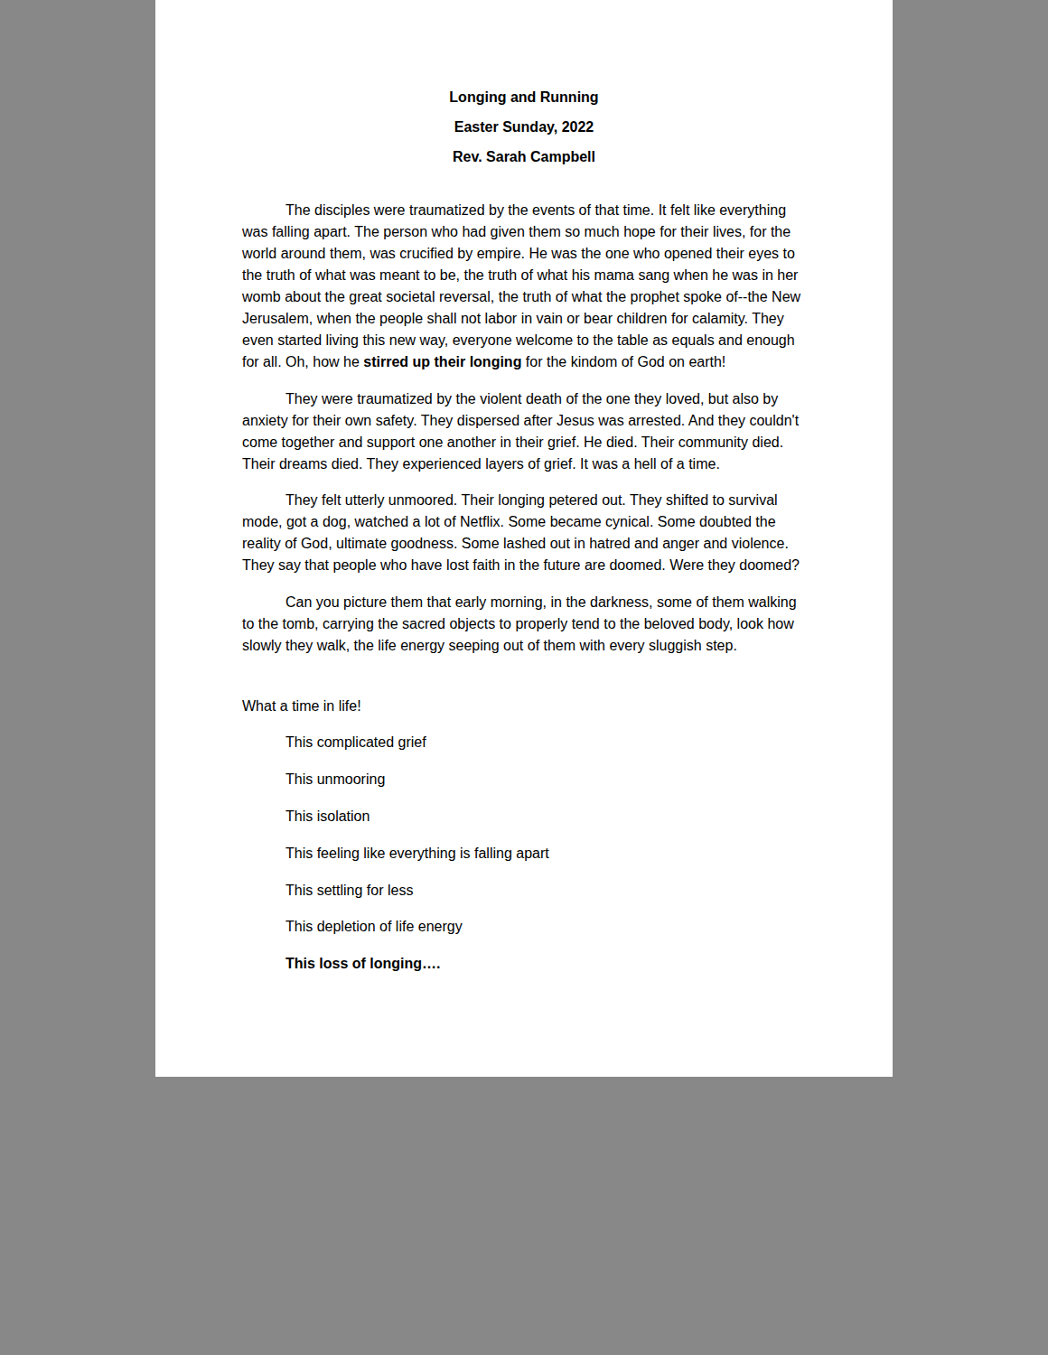Longing and Running
Easter Sunday, 2022
Rev. Sarah Campbell
The disciples were traumatized by the events of that time. It felt like everything was falling apart. The person who had given them so much hope for their lives, for the world around them, was crucified by empire. He was the one who opened their eyes to the truth of what was meant to be, the truth of what his mama sang when he was in her womb about the great societal reversal, the truth of what the prophet spoke of--the New Jerusalem, when the people shall not labor in vain or bear children for calamity. They even started living this new way, everyone welcome to the table as equals and enough for all. Oh, how he stirred up their longing for the kindom of God on earth!
They were traumatized by the violent death of the one they loved, but also by anxiety for their own safety. They dispersed after Jesus was arrested. And they couldn't come together and support one another in their grief. He died. Their community died. Their dreams died. They experienced layers of grief. It was a hell of a time.
They felt utterly unmoored. Their longing petered out. They shifted to survival mode, got a dog, watched a lot of Netflix. Some became cynical. Some doubted the reality of God, ultimate goodness. Some lashed out in hatred and anger and violence. They say that people who have lost faith in the future are doomed. Were they doomed?
Can you picture them that early morning, in the darkness, some of them walking to the tomb, carrying the sacred objects to properly tend to the beloved body, look how slowly they walk, the life energy seeping out of them with every sluggish step.
What a time in life!
This complicated grief
This unmooring
This isolation
This feeling like everything is falling apart
This settling for less
This depletion of life energy
This loss of longing….